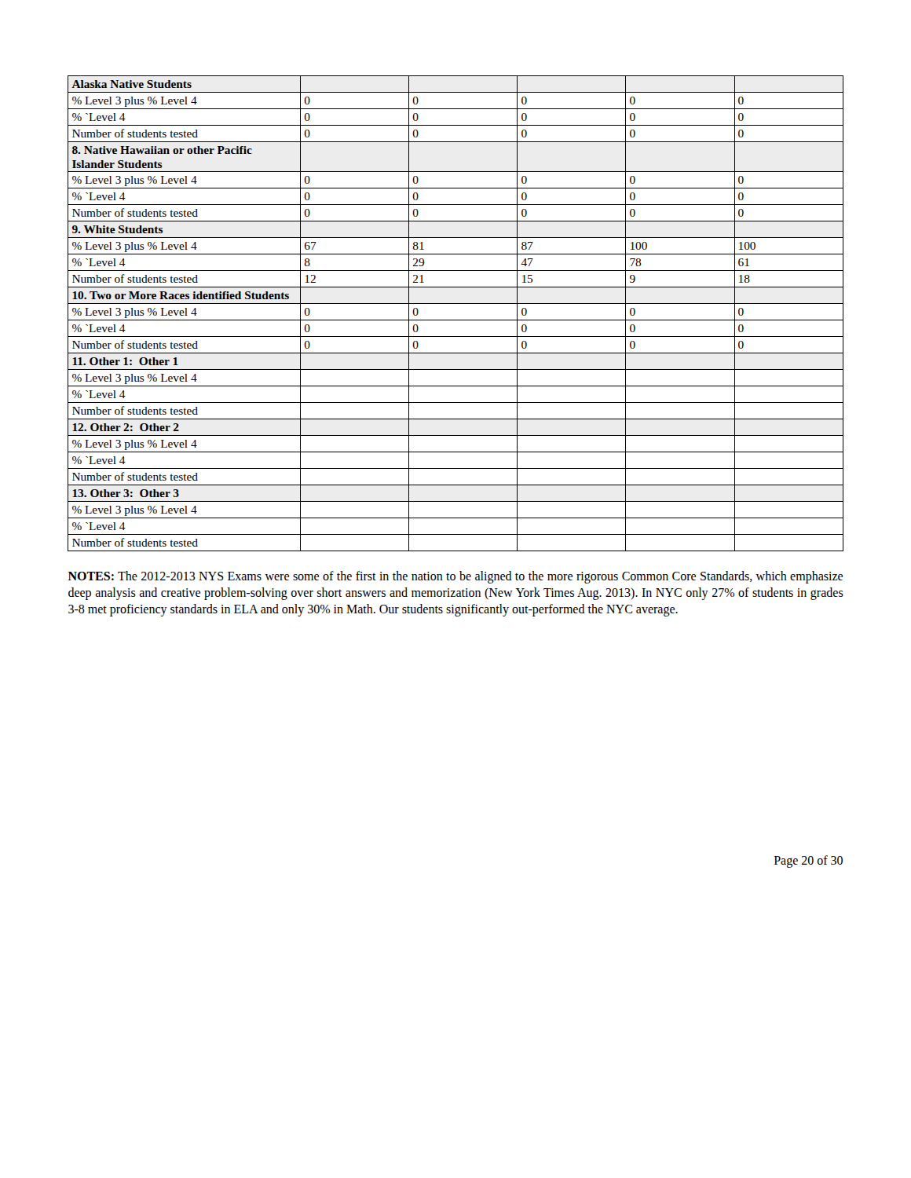| Alaska Native Students | | | | | |
| % Level 3 plus % Level 4 | 0 | 0 | 0 | 0 | 0 |
| % `Level 4 | 0 | 0 | 0 | 0 | 0 |
| Number of students tested | 0 | 0 | 0 | 0 | 0 |
| 8. Native Hawaiian or other Pacific Islander Students | | | | | |
| % Level 3 plus % Level 4 | 0 | 0 | 0 | 0 | 0 |
| % `Level 4 | 0 | 0 | 0 | 0 | 0 |
| Number of students tested | 0 | 0 | 0 | 0 | 0 |
| 9. White Students | | | | | |
| % Level 3 plus % Level 4 | 67 | 81 | 87 | 100 | 100 |
| % `Level 4 | 8 | 29 | 47 | 78 | 61 |
| Number of students tested | 12 | 21 | 15 | 9 | 18 |
| 10. Two or More Races identified Students | | | | | |
| % Level 3 plus % Level 4 | 0 | 0 | 0 | 0 | 0 |
| % `Level 4 | 0 | 0 | 0 | 0 | 0 |
| Number of students tested | 0 | 0 | 0 | 0 | 0 |
| 11. Other 1: Other 1 | | | | | |
| % Level 3 plus % Level 4 | | | | | |
| % `Level 4 | | | | | |
| Number of students tested | | | | | |
| 12. Other 2: Other 2 | | | | | |
| % Level 3 plus % Level 4 | | | | | |
| % `Level 4 | | | | | |
| Number of students tested | | | | | |
| 13. Other 3: Other 3 | | | | | |
| % Level 3 plus % Level 4 | | | | | |
| % `Level 4 | | | | | |
| Number of students tested | | | | | |
NOTES: The 2012-2013 NYS Exams were some of the first in the nation to be aligned to the more rigorous Common Core Standards, which emphasize deep analysis and creative problem-solving over short answers and memorization (New York Times Aug. 2013). In NYC only 27% of students in grades 3-8 met proficiency standards in ELA and only 30% in Math. Our students significantly out-performed the NYC average.
Page 20 of 30